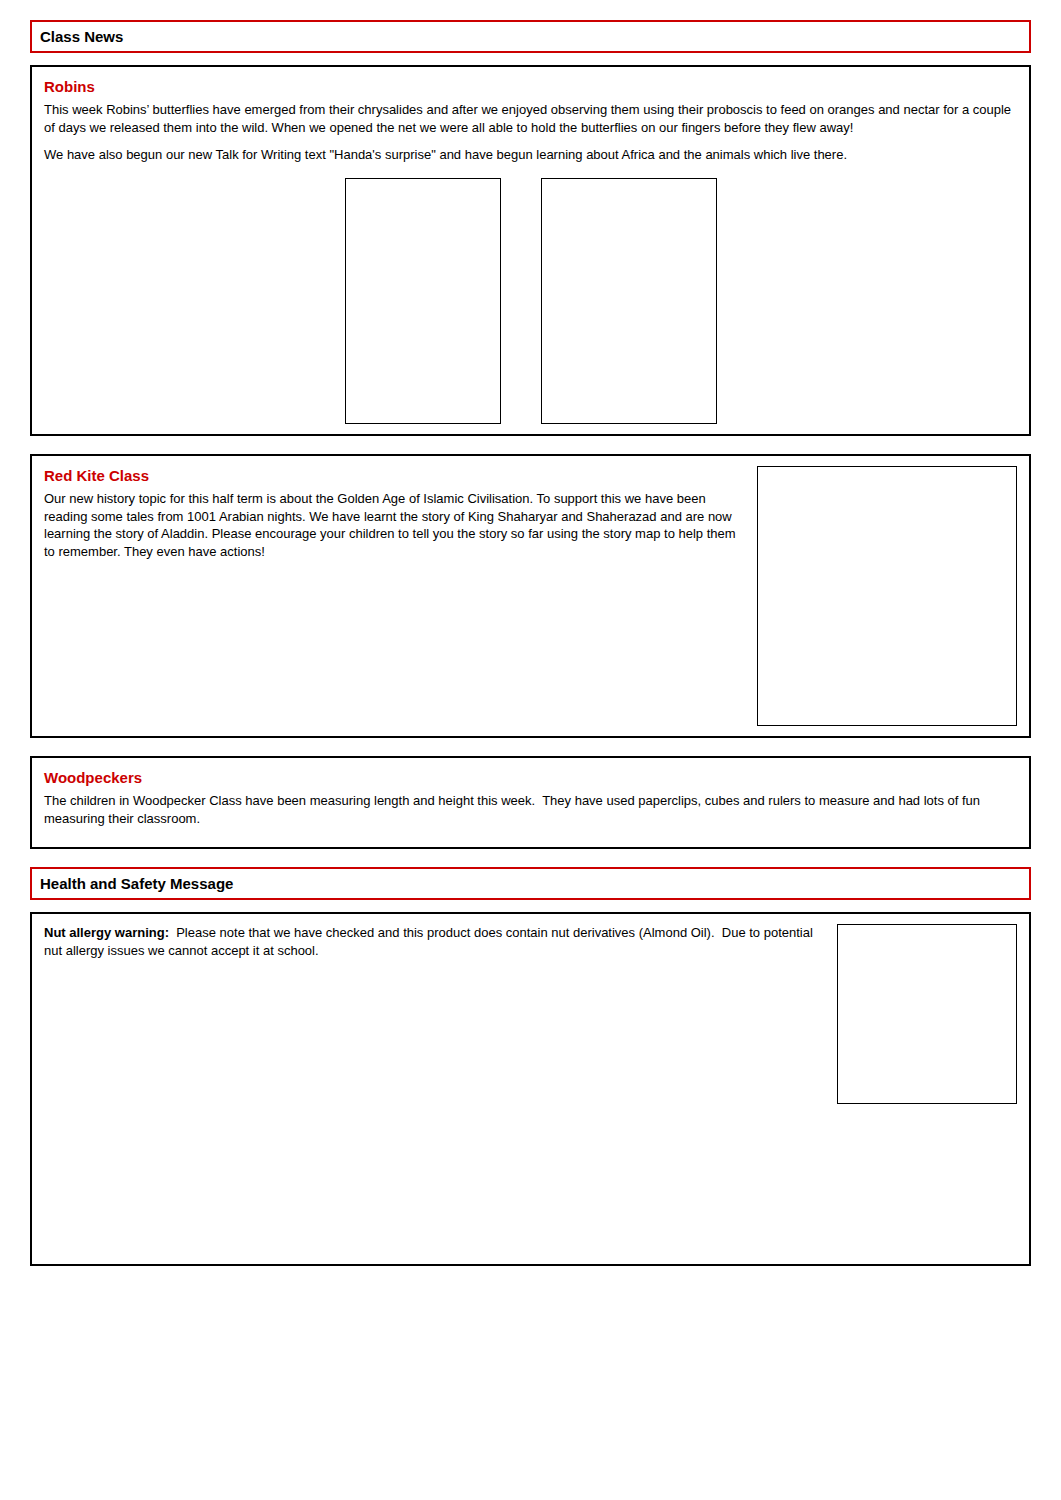Class News
Robins
This week Robins’ butterflies have emerged from their chrysalides and after we enjoyed observing them using their proboscis to feed on oranges and nectar for a couple of days we released them into the wild. When we opened the net we were all able to hold the butterflies on our fingers before they flew away!
We have also begun our new Talk for Writing text "Handa's surprise" and have begun learning about Africa and the animals which live there.
Red Kite Class
Our new history topic for this half term is about the Golden Age of Islamic Civilisation. To support this we have been reading some tales from 1001 Arabian nights. We have learnt the story of King Shaharyar and Shaherazad and are now learning the story of Aladdin. Please encourage your children to tell you the story so far using the story map to help them to remember. They even have actions!
Woodpeckers
The children in Woodpecker Class have been measuring length and height this week. They have used paperclips, cubes and rulers to measure and had lots of fun measuring their classroom.
Health and Safety Message
Nut allergy warning: Please note that we have checked and this product does contain nut derivatives (Almond Oil). Due to potential nut allergy issues we cannot accept it at school.